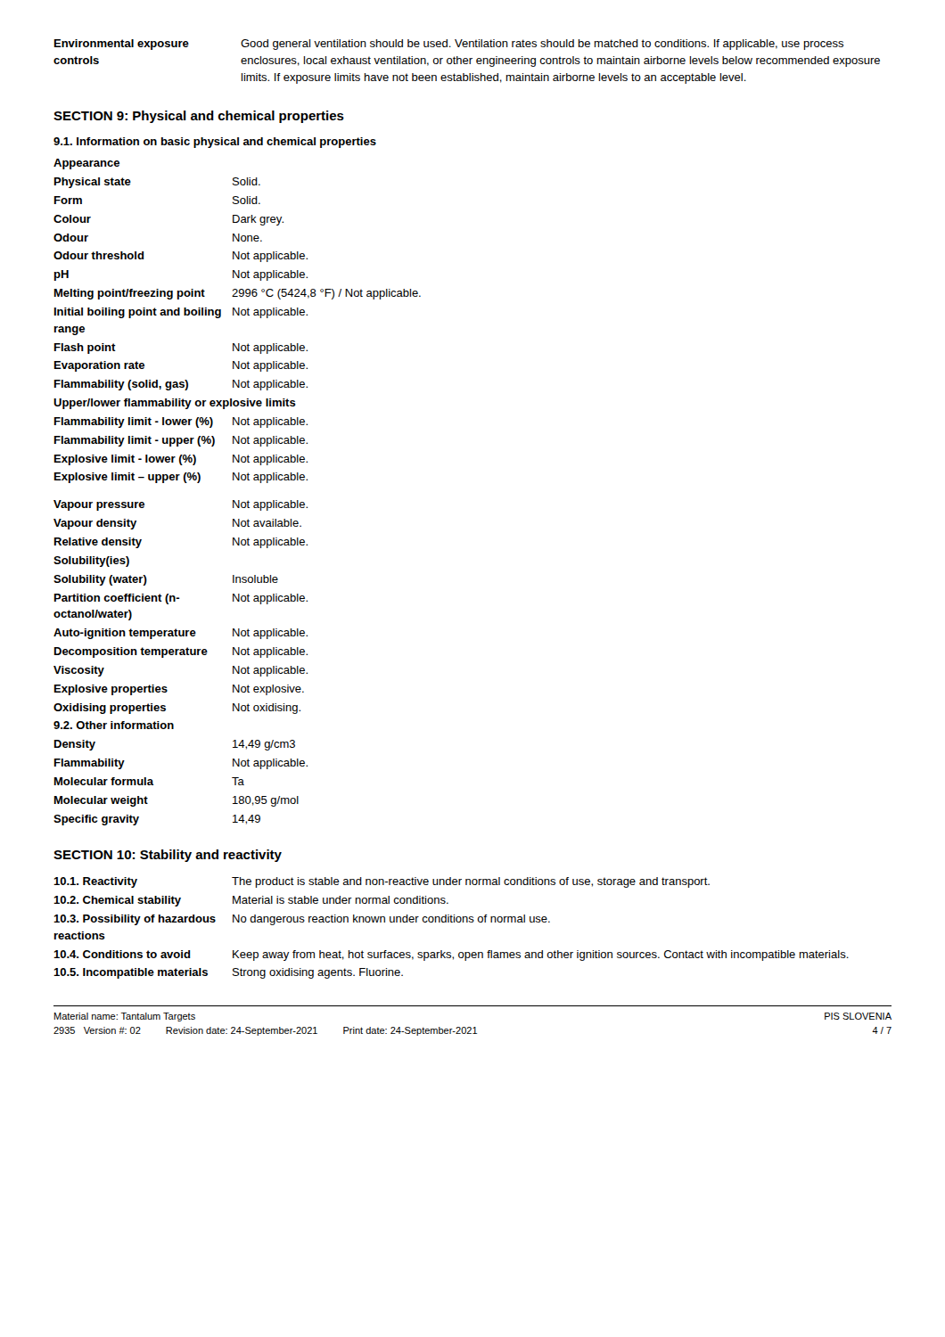Environmental exposure controls
Good general ventilation should be used. Ventilation rates should be matched to conditions. If applicable, use process enclosures, local exhaust ventilation, or other engineering controls to maintain airborne levels below recommended exposure limits. If exposure limits have not been established, maintain airborne levels to an acceptable level.
SECTION 9: Physical and chemical properties
9.1. Information on basic physical and chemical properties
| Appearance | |
| Physical state | Solid. |
| Form | Solid. |
| Colour | Dark grey. |
| Odour | None. |
| Odour threshold | Not applicable. |
| pH | Not applicable. |
| Melting point/freezing point | 2996 °C (5424,8 °F) / Not applicable. |
| Initial boiling point and boiling range | Not applicable. |
| Flash point | Not applicable. |
| Evaporation rate | Not applicable. |
| Flammability (solid, gas) | Not applicable. |
| Upper/lower flammability or explosive limits |
| Flammability limit - lower (%) | Not applicable. |
| Flammability limit - upper (%) | Not applicable. |
| Explosive limit - lower (%) | Not applicable. |
| Explosive limit – upper (%) | Not applicable. |
| Vapour pressure | Not applicable. |
| Vapour density | Not available. |
| Relative density | Not applicable. |
| Solubility(ies) | |
| Solubility (water) | Insoluble |
| Partition coefficient (n-octanol/water) | Not applicable. |
| Auto-ignition temperature | Not applicable. |
| Decomposition temperature | Not applicable. |
| Viscosity | Not applicable. |
| Explosive properties | Not explosive. |
| Oxidising properties | Not oxidising. |
| 9.2. Other information | |
| Density | 14,49 g/cm3 |
| Flammability | Not applicable. |
| Molecular formula | Ta |
| Molecular weight | 180,95 g/mol |
| Specific gravity | 14,49 |
SECTION 10: Stability and reactivity
| 10.1. Reactivity | The product is stable and non-reactive under normal conditions of use, storage and transport. |
| 10.2. Chemical stability | Material is stable under normal conditions. |
| 10.3. Possibility of hazardous reactions | No dangerous reaction known under conditions of normal use. |
| 10.4. Conditions to avoid | Keep away from heat, hot surfaces, sparks, open flames and other ignition sources. Contact with incompatible materials. |
| 10.5. Incompatible materials | Strong oxidising agents. Fluorine. |
Material name: Tantalum Targets
PIS SLOVENIA
2935 Version #: 02 Revision date: 24-September-2021 Print date: 24-September-2021 4 / 7